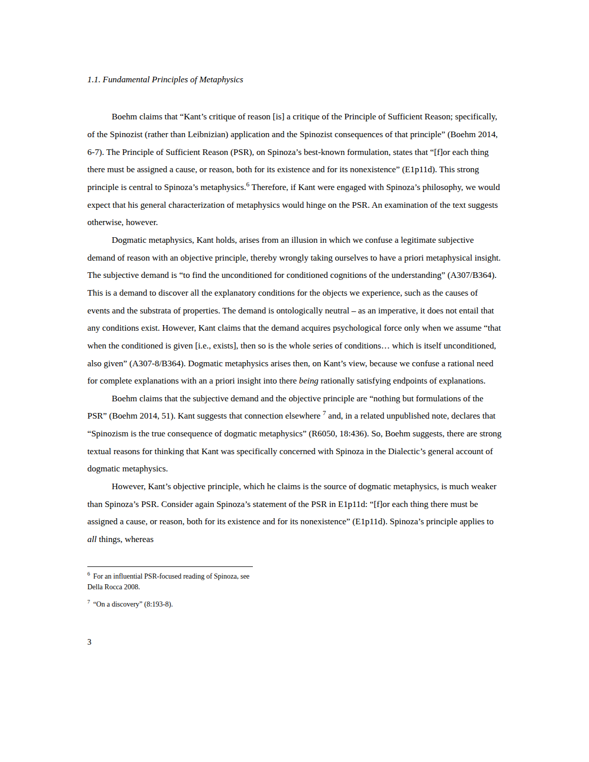1.1. Fundamental Principles of Metaphysics
Boehm claims that “Kant’s critique of reason [is] a critique of the Principle of Sufficient Reason; specifically, of the Spinozist (rather than Leibnizian) application and the Spinozist consequences of that principle” (Boehm 2014, 6-7). The Principle of Sufficient Reason (PSR), on Spinoza’s best-known formulation, states that “[f]or each thing there must be assigned a cause, or reason, both for its existence and for its nonexistence” (E1p11d). This strong principle is central to Spinoza’s metaphysics.6 Therefore, if Kant were engaged with Spinoza’s philosophy, we would expect that his general characterization of metaphysics would hinge on the PSR. An examination of the text suggests otherwise, however.
Dogmatic metaphysics, Kant holds, arises from an illusion in which we confuse a legitimate subjective demand of reason with an objective principle, thereby wrongly taking ourselves to have a priori metaphysical insight. The subjective demand is “to find the unconditioned for conditioned cognitions of the understanding” (A307/B364). This is a demand to discover all the explanatory conditions for the objects we experience, such as the causes of events and the substrata of properties. The demand is ontologically neutral – as an imperative, it does not entail that any conditions exist. However, Kant claims that the demand acquires psychological force only when we assume “that when the conditioned is given [i.e., exists], then so is the whole series of conditions… which is itself unconditioned, also given” (A307-8/B364). Dogmatic metaphysics arises then, on Kant’s view, because we confuse a rational need for complete explanations with an a priori insight into there being rationally satisfying endpoints of explanations.
Boehm claims that the subjective demand and the objective principle are “nothing but formulations of the PSR” (Boehm 2014, 51). Kant suggests that connection elsewhere 7 and, in a related unpublished note, declares that “Spinozism is the true consequence of dogmatic metaphysics” (R6050, 18:436). So, Boehm suggests, there are strong textual reasons for thinking that Kant was specifically concerned with Spinoza in the Dialectic’s general account of dogmatic metaphysics.
However, Kant’s objective principle, which he claims is the source of dogmatic metaphysics, is much weaker than Spinoza’s PSR. Consider again Spinoza’s statement of the PSR in E1p11d: “[f]or each thing there must be assigned a cause, or reason, both for its existence and for its nonexistence” (E1p11d). Spinoza’s principle applies to all things, whereas
6 For an influential PSR-focused reading of Spinoza, see Della Rocca 2008.
7 “On a discovery” (8:193-8).
3